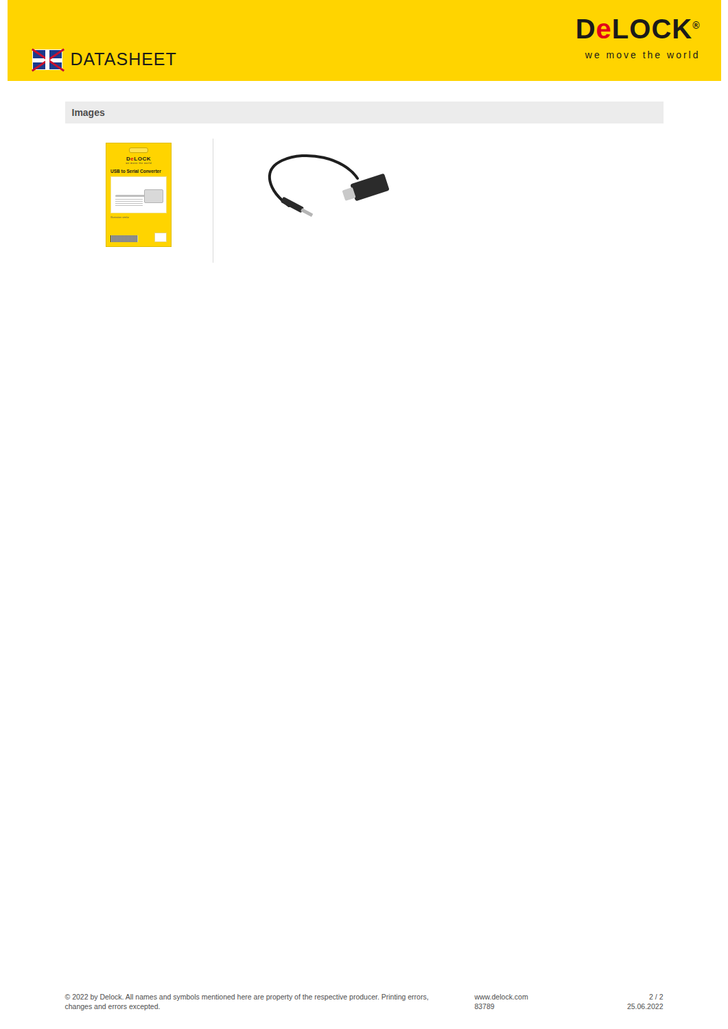DATASHEET
De LOCK®
we move the world
Images
De LOCK
we move the world
USB to Serial Converter
Illustration similar
© 2022 by Delock. All names and symbols mentioned here are property of the respective producer. Printing errors,
changes and errors excepted.
www.delock.com
83789
2 / 2
25.06.2022